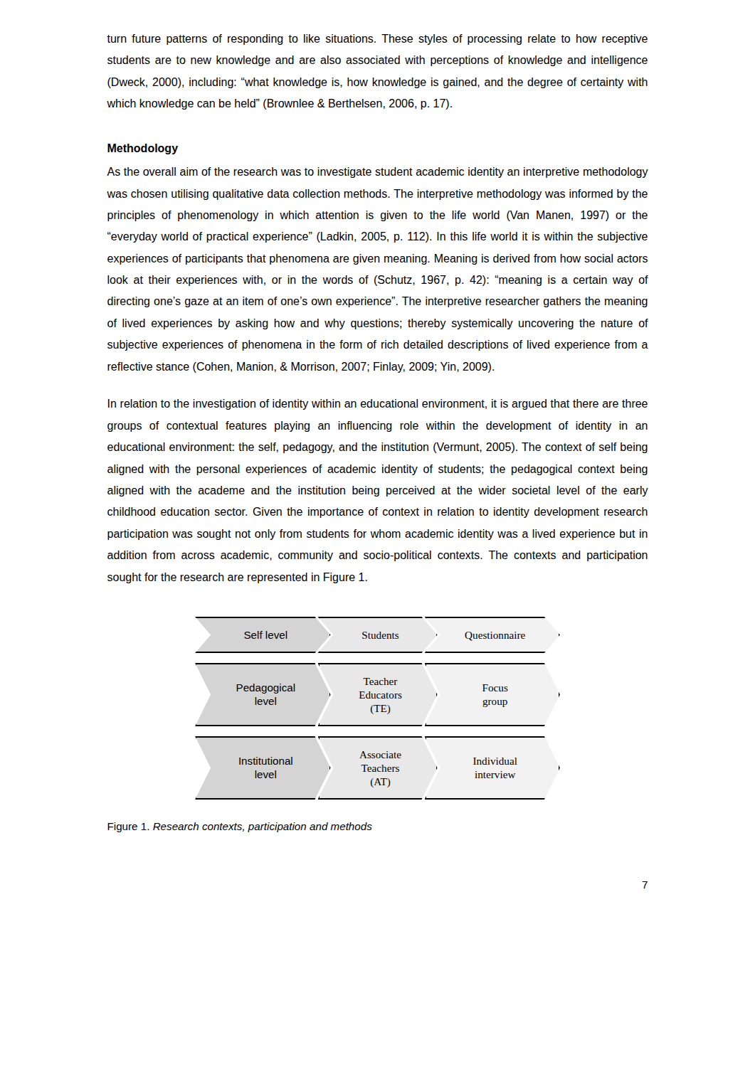turn future patterns of responding to like situations. These styles of processing relate to how receptive students are to new knowledge and are also associated with perceptions of knowledge and intelligence (Dweck, 2000), including: “what knowledge is, how knowledge is gained, and the degree of certainty with which knowledge can be held” (Brownlee & Berthelsen, 2006, p. 17).
Methodology
As the overall aim of the research was to investigate student academic identity an interpretive methodology was chosen utilising qualitative data collection methods. The interpretive methodology was informed by the principles of phenomenology in which attention is given to the life world (Van Manen, 1997) or the “everyday world of practical experience” (Ladkin, 2005, p. 112). In this life world it is within the subjective experiences of participants that phenomena are given meaning. Meaning is derived from how social actors look at their experiences with, or in the words of (Schutz, 1967, p. 42): “meaning is a certain way of directing one’s gaze at an item of one’s own experience”. The interpretive researcher gathers the meaning of lived experiences by asking how and why questions; thereby systemically uncovering the nature of subjective experiences of phenomena in the form of rich detailed descriptions of lived experience from a reflective stance (Cohen, Manion, & Morrison, 2007; Finlay, 2009; Yin, 2009).
In relation to the investigation of identity within an educational environment, it is argued that there are three groups of contextual features playing an influencing role within the development of identity in an educational environment: the self, pedagogy, and the institution (Vermunt, 2005). The context of self being aligned with the personal experiences of academic identity of students; the pedagogical context being aligned with the academe and the institution being perceived at the wider societal level of the early childhood education sector. Given the importance of context in relation to identity development research participation was sought not only from students for whom academic identity was a lived experience but in addition from across academic, community and socio-political contexts. The contexts and participation sought for the research are represented in Figure 1.
Self level
Students
Questionnaire
Pedagogical
level
Teacher
Educators
(TE)
Focus
group
Institutional
level
Associate
Teachers
(AT)
Individual
interview
Figure 1. Research contexts, participation and methods
7